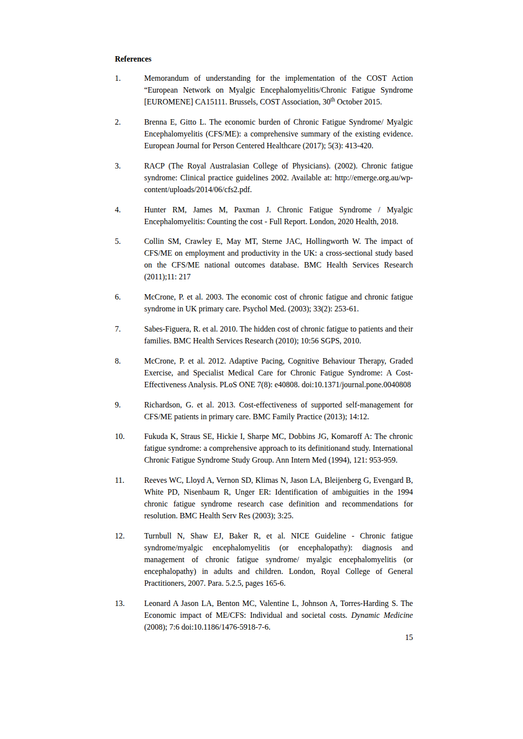References
1. Memorandum of understanding for the implementation of the COST Action “European Network on Myalgic Encephalomyelitis/Chronic Fatigue Syndrome [EUROMENE] CA15111. Brussels, COST Association, 30th October 2015.
2. Brenna E, Gitto L. The economic burden of Chronic Fatigue Syndrome/ Myalgic Encephalomyelitis (CFS/ME): a comprehensive summary of the existing evidence. European Journal for Person Centered Healthcare (2017); 5(3): 413-420.
3. RACP (The Royal Australasian College of Physicians). (2002). Chronic fatigue syndrome: Clinical practice guidelines 2002. Available at: http://emerge.org.au/wp-content/uploads/2014/06/cfs2.pdf.
4. Hunter RM, James M, Paxman J. Chronic Fatigue Syndrome / Myalgic Encephalomyelitis: Counting the cost - Full Report. London, 2020 Health, 2018.
5. Collin SM, Crawley E, May MT, Sterne JAC, Hollingworth W. The impact of CFS/ME on employment and productivity in the UK: a cross-sectional study based on the CFS/ME national outcomes database. BMC Health Services Research (2011);11: 217
6. McCrone, P. et al. 2003. The economic cost of chronic fatigue and chronic fatigue syndrome in UK primary care. Psychol Med. (2003); 33(2): 253-61.
7. Sabes-Figuera, R. et al. 2010. The hidden cost of chronic fatigue to patients and their families. BMC Health Services Research (2010); 10:56 SGPS, 2010.
8. McCrone, P. et al. 2012. Adaptive Pacing, Cognitive Behaviour Therapy, Graded Exercise, and Specialist Medical Care for Chronic Fatigue Syndrome: A Cost-Effectiveness Analysis. PLoS ONE 7(8): e40808. doi:10.1371/journal.pone.0040808
9. Richardson, G. et al. 2013. Cost-effectiveness of supported self-management for CFS/ME patients in primary care. BMC Family Practice (2013); 14:12.
10. Fukuda K, Straus SE, Hickie I, Sharpe MC, Dobbins JG, Komaroff A: The chronic fatigue syndrome: a comprehensive approach to its definitionand study. International Chronic Fatigue Syndrome Study Group. Ann Intern Med (1994), 121: 953-959.
11. Reeves WC, Lloyd A, Vernon SD, Klimas N, Jason LA, Bleijenberg G, Evengard B, White PD, Nisenbaum R, Unger ER: Identification of ambiguities in the 1994 chronic fatigue syndrome research case definition and recommendations for resolution. BMC Health Serv Res (2003); 3:25.
12. Turnbull N, Shaw EJ, Baker R, et al. NICE Guideline - Chronic fatigue syndrome/myalgic encephalomyelitis (or encephalopathy): diagnosis and management of chronic fatigue syndrome/ myalgic encephalomyelitis (or encephalopathy) in adults and children. London, Royal College of General Practitioners, 2007. Para. 5.2.5, pages 165-6.
13. Leonard A Jason LA, Benton MC, Valentine L, Johnson A, Torres-Harding S. The Economic impact of ME/CFS: Individual and societal costs. Dynamic Medicine (2008); 7:6 doi:10.1186/1476-5918-7-6.
15